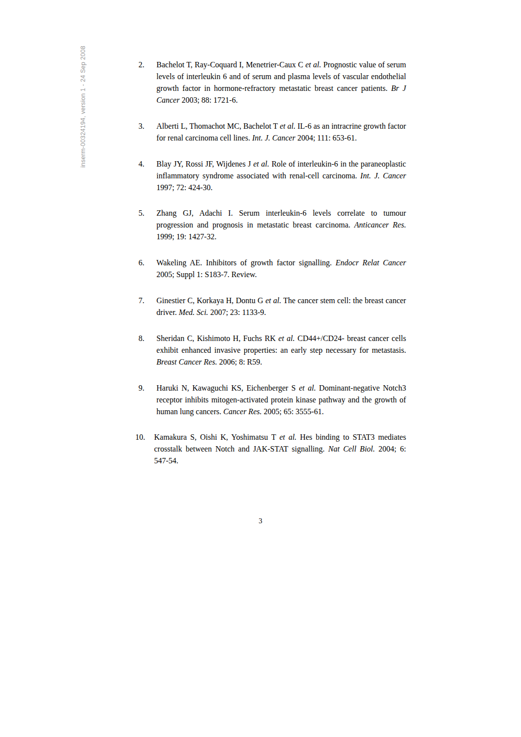inserm-00324194, version 1 - 24 Sep 2008
2. Bachelot T, Ray-Coquard I, Menetrier-Caux C et al. Prognostic value of serum levels of interleukin 6 and of serum and plasma levels of vascular endothelial growth factor in hormone-refractory metastatic breast cancer patients. Br J Cancer 2003; 88: 1721-6.
3. Alberti L, Thomachot MC, Bachelot T et al. IL-6 as an intracrine growth factor for renal carcinoma cell lines. Int. J. Cancer 2004; 111: 653-61.
4. Blay JY, Rossi JF, Wijdenes J et al. Role of interleukin-6 in the paraneoplastic inflammatory syndrome associated with renal-cell carcinoma. Int. J. Cancer 1997; 72: 424-30.
5. Zhang GJ, Adachi I. Serum interleukin-6 levels correlate to tumour progression and prognosis in metastatic breast carcinoma. Anticancer Res. 1999; 19: 1427-32.
6. Wakeling AE. Inhibitors of growth factor signalling. Endocr Relat Cancer 2005; Suppl 1: S183-7. Review.
7. Ginestier C, Korkaya H, Dontu G et al. The cancer stem cell: the breast cancer driver. Med. Sci. 2007; 23: 1133-9.
8. Sheridan C, Kishimoto H, Fuchs RK et al. CD44+/CD24- breast cancer cells exhibit enhanced invasive properties: an early step necessary for metastasis. Breast Cancer Res. 2006; 8: R59.
9. Haruki N, Kawaguchi KS, Eichenberger S et al. Dominant-negative Notch3 receptor inhibits mitogen-activated protein kinase pathway and the growth of human lung cancers. Cancer Res. 2005; 65: 3555-61.
10. Kamakura S, Oishi K, Yoshimatsu T et al. Hes binding to STAT3 mediates crosstalk between Notch and JAK-STAT signalling. Nat Cell Biol. 2004; 6: 547-54.
3